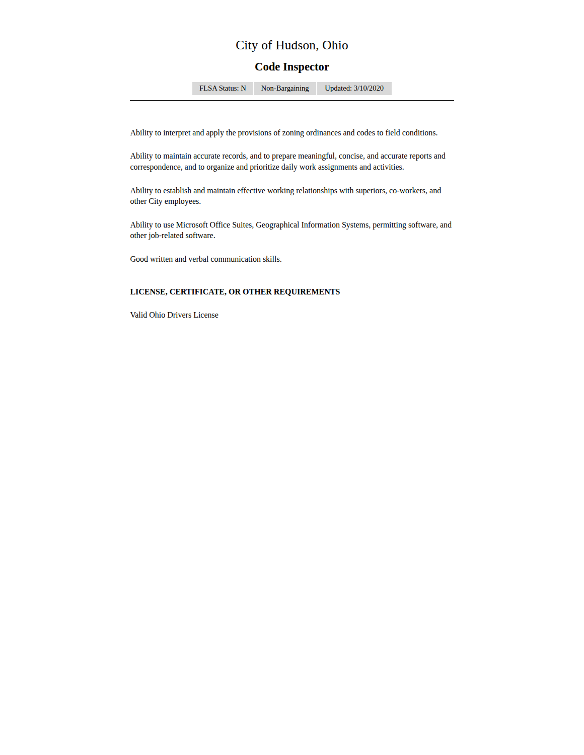City of Hudson, Ohio
Code Inspector
| FLSA Status: N | Non-Bargaining | Updated: 3/10/2020 |
Ability to interpret and apply the provisions of zoning ordinances and codes to field conditions.
Ability to maintain accurate records, and to prepare meaningful, concise, and accurate reports and correspondence, and to organize and prioritize daily work assignments and activities.
Ability to establish and maintain effective working relationships with superiors, co-workers, and other City employees.
Ability to use Microsoft Office Suites, Geographical Information Systems, permitting software, and other job-related software.
Good written and verbal communication skills.
License, Certificate, or Other Requirements
Valid Ohio Drivers License